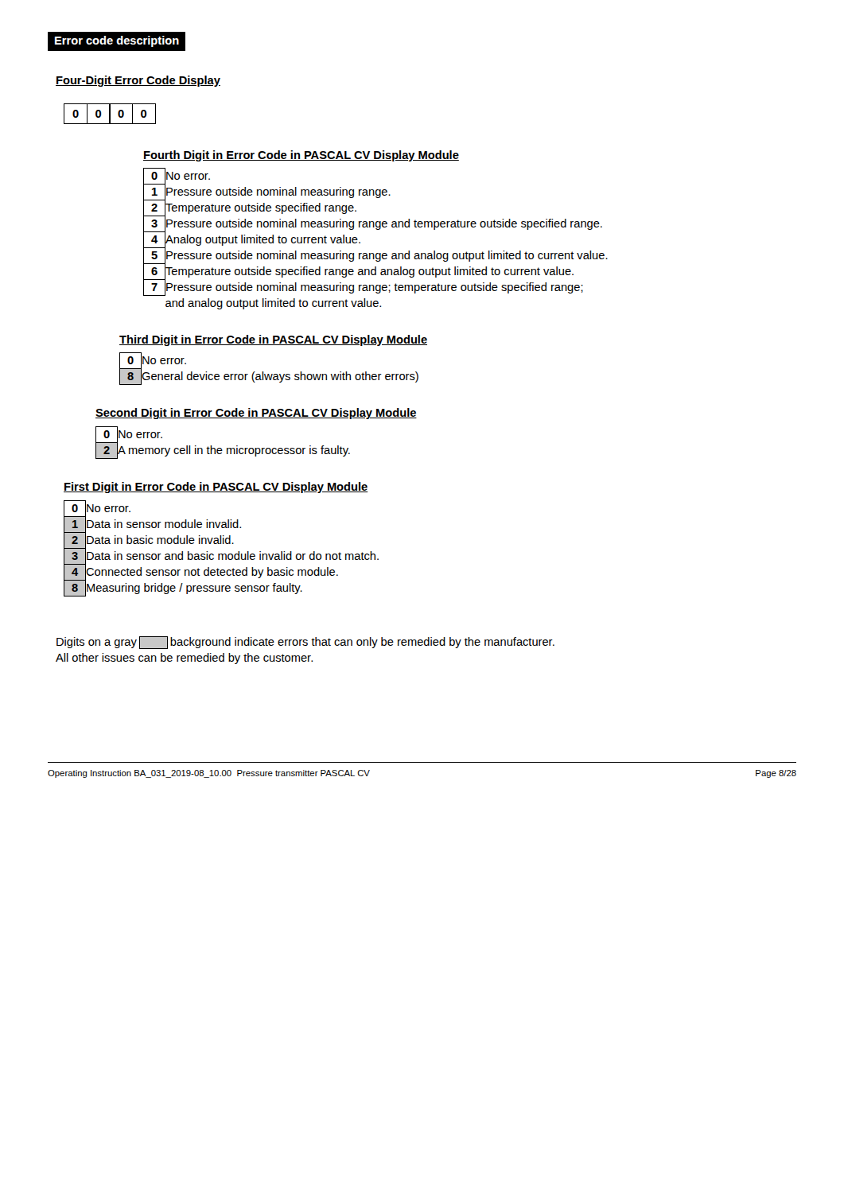Error code description
Four-Digit Error Code Display
0
0
0
0
Fourth Digit in Error Code in PASCAL CV Display Module
| 0 | No error. |
| 1 | Pressure outside nominal measuring range. |
| 2 | Temperature outside specified range. |
| 3 | Pressure outside nominal measuring range and temperature outside specified range. |
| 4 | Analog output limited to current value. |
| 5 | Pressure outside nominal measuring range and analog output limited to current value. |
| 6 | Temperature outside specified range and analog output limited to current value. |
| 7 | Pressure outside nominal measuring range; temperature outside specified range; |
| | and analog output limited to current value. |
Third Digit in Error Code in PASCAL CV Display Module
| 0 | No error. |
| 8 | General device error (always shown with other errors) |
Second Digit in Error Code in PASCAL CV Display Module
| 0 | No error. |
| 2 | A memory cell in the microprocessor is faulty. |
First Digit in Error Code in PASCAL CV Display Module
| 0 | No error. |
| 1 | Data in sensor module invalid. |
| 2 | Data in basic module invalid. |
| 3 | Data in sensor and basic module invalid or do not match. |
| 4 | Connected sensor not detected by basic module. |
| 8 | Measuring bridge / pressure sensor faulty. |
Digits on a gray background indicate errors that can only be remedied by the manufacturer.
All other issues can be remedied by the customer.
Operating Instruction BA_031_2019-08_10.00 Pressure transmitter PASCAL CV Page 8/28